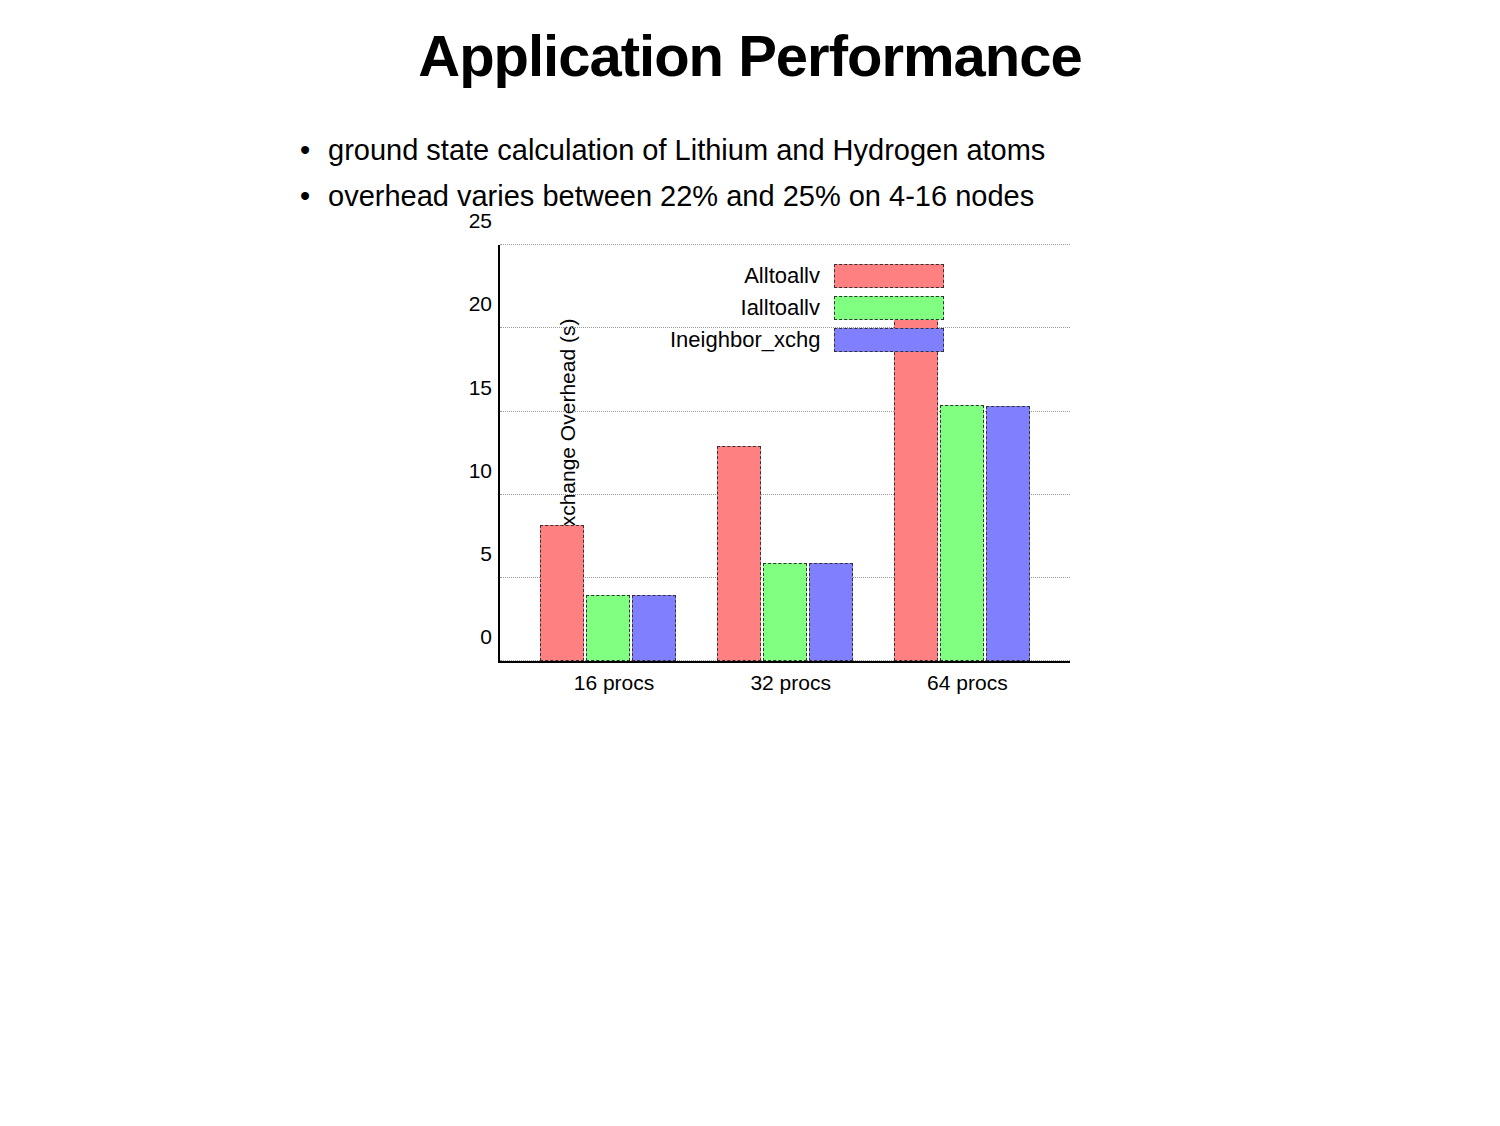Application Performance
ground state calculation of Lithium and Hydrogen atoms
overhead varies between 22% and 25% on 4-16 nodes
Neighbor Exchange Overhead (s)
0
5
10
15
20
25
16 procs
32 procs
64 procs
Alltoallv
Ialltoallv
Ineighbor_xchg